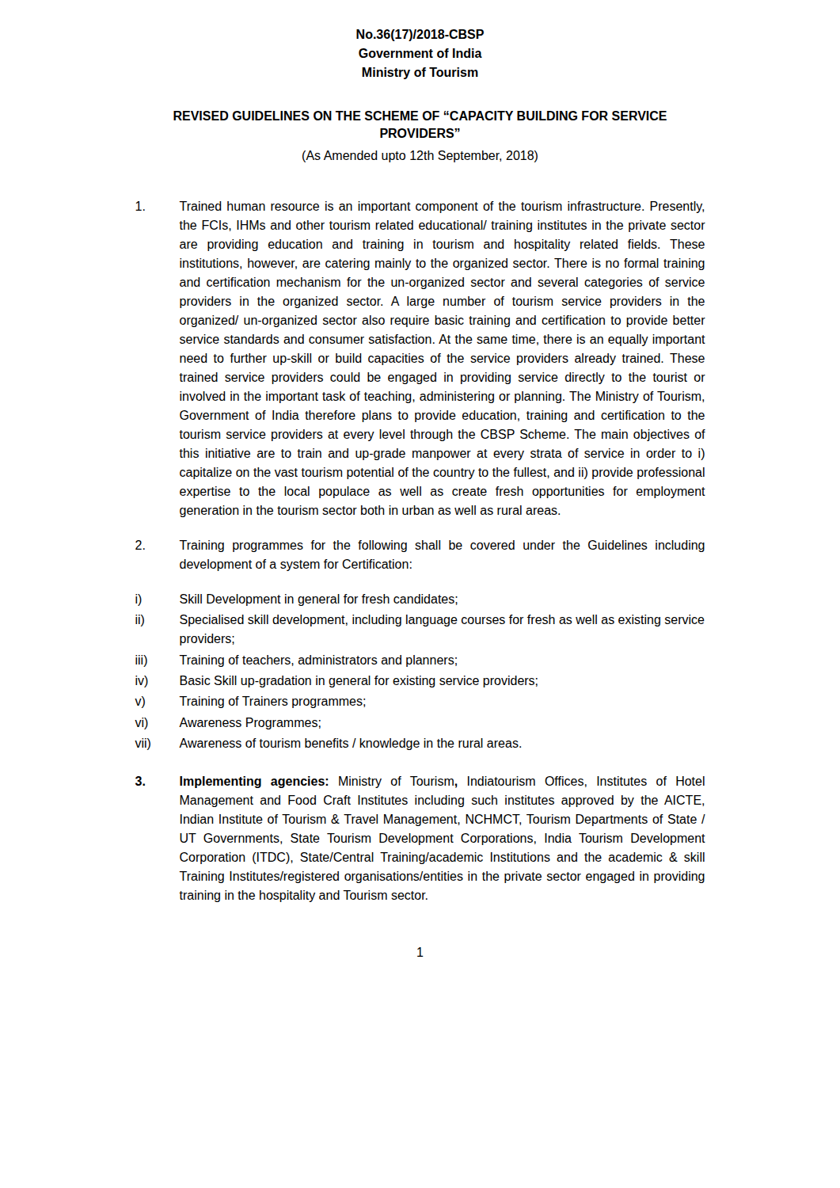No.36(17)/2018-CBSP Government of India Ministry of Tourism
Revised Guidelines on the Scheme of “Capacity Building for Service Providers”
(As Amended upto 12th September, 2018)
1.
Trained human resource is an important component of the tourism infrastructure. Presently, the FCIs, IHMs and other tourism related educational/ training institutes in the private sector are providing education and training in tourism and hospitality related fields. These institutions, however, are catering mainly to the organized sector. There is no formal training and certification mechanism for the un-organized sector and several categories of service providers in the organized sector. A large number of tourism service providers in the organized/ un-organized sector also require basic training and certification to provide better service standards and consumer satisfaction. At the same time, there is an equally important need to further up-skill or build capacities of the service providers already trained. These trained service providers could be engaged in providing service directly to the tourist or involved in the important task of teaching, administering or planning. The Ministry of Tourism, Government of India therefore plans to provide education, training and certification to the tourism service providers at every level through the CBSP Scheme. The main objectives of this initiative are to train and up-grade manpower at every strata of service in order to i) capitalize on the vast tourism potential of the country to the fullest, and ii) provide professional expertise to the local populace as well as create fresh opportunities for employment generation in the tourism sector both in urban as well as rural areas.
2.
Training programmes for the following shall be covered under the Guidelines including development of a system for Certification:
i) Skill Development in general for fresh candidates;
ii) Specialised skill development, including language courses for fresh as well as existing service providers;
iii) Training of teachers, administrators and planners;
iv) Basic Skill up-gradation in general for existing service providers;
v) Training of Trainers programmes;
vi) Awareness Programmes;
vii) Awareness of tourism benefits / knowledge in the rural areas.
3.
Implementing agencies: Ministry of Tourism, Indiatourism Offices, Institutes of Hotel Management and Food Craft Institutes including such institutes approved by the AICTE, Indian Institute of Tourism & Travel Management, NCHMCT, Tourism Departments of State / UT Governments, State Tourism Development Corporations, India Tourism Development Corporation (ITDC), State/Central Training/academic Institutions and the academic & skill Training Institutes/registered organisations/entities in the private sector engaged in providing training in the hospitality and Tourism sector.
1